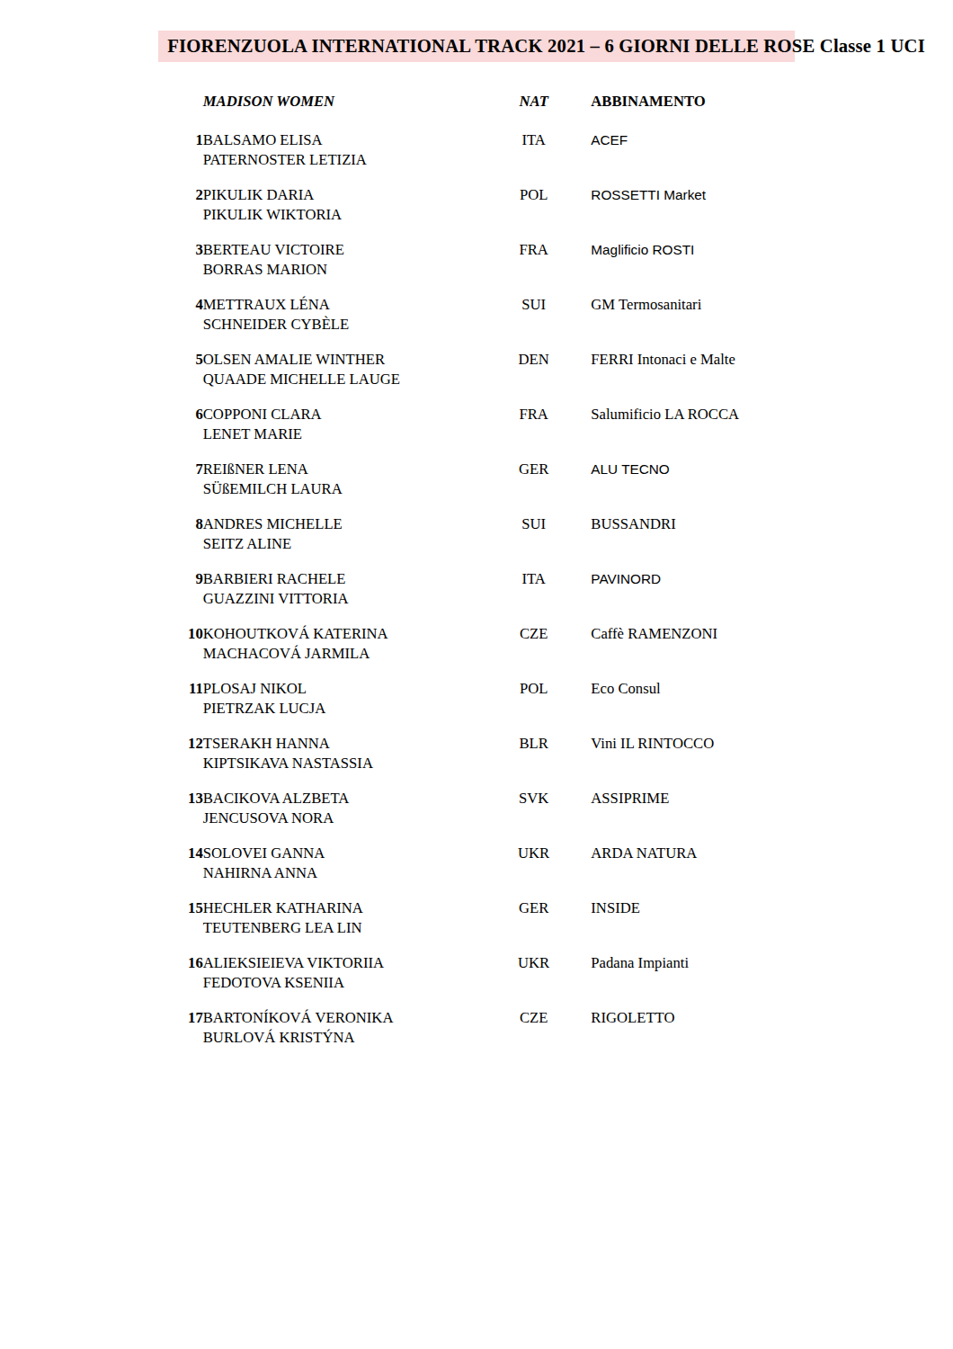FIORENZUOLA INTERNATIONAL TRACK 2021 – 6 GIORNI DELLE ROSE Classe 1 UCI
| | MADISON WOMEN | NAT | ABBINAMENTO |
| --- | --- | --- | --- |
| 1 | BALSAMO ELISA PATERNOSTER LETIZIA | ITA | ACEF |
| 2 | PIKULIK DARIA PIKULIK WIKTORIA | POL | ROSSETTI Market |
| 3 | BERTEAU VICTOIRE BORRAS MARION | FRA | Maglificio ROSTI |
| 4 | METTRAUX LÉNA SCHNEIDER CYBÈLE | SUI | GM Termosanitari |
| 5 | OLSEN AMALIE WINTHER QUAADE MICHELLE LAUGE | DEN | FERRI Intonaci e Malte |
| 6 | COPPONI CLARA LENET MARIE | FRA | Salumificio LA ROCCA |
| 7 | REIßNER LENA SÜßEMILCH LAURA | GER | ALU TECNO |
| 8 | ANDRES MICHELLE SEITZ ALINE | SUI | BUSSANDRI |
| 9 | BARBIERI RACHELE GUAZZINI VITTORIA | ITA | PAVINORD |
| 10 | KOHOUTKOVÁ KATERINA MACHACOVÁ JARMILA | CZE | Caffè RAMENZONI |
| 11 | PLOSAJ NIKOL PIETRZAK LUCJA | POL | Eco Consul |
| 12 | TSERAKH HANNA KIPTSIKAVA NASTASSIA | BLR | Vini IL RINTOCCO |
| 13 | BACIKOVA ALZBETA JENCUSOVA NORA | SVK | ASSIPRIME |
| 14 | SOLOVEI GANNA NAHIRNA ANNA | UKR | ARDA NATURA |
| 15 | HECHLER KATHARINA TEUTENBERG LEA LIN | GER | INSIDE |
| 16 | ALIEKSIEIEVA VIKTORIIA FEDOTOVA KSENIIA | UKR | Padana Impianti |
| 17 | BARTONÍKOVÁ VERONIKA BURLOVÁ KRISTÝNA | CZE | RIGOLETTO |